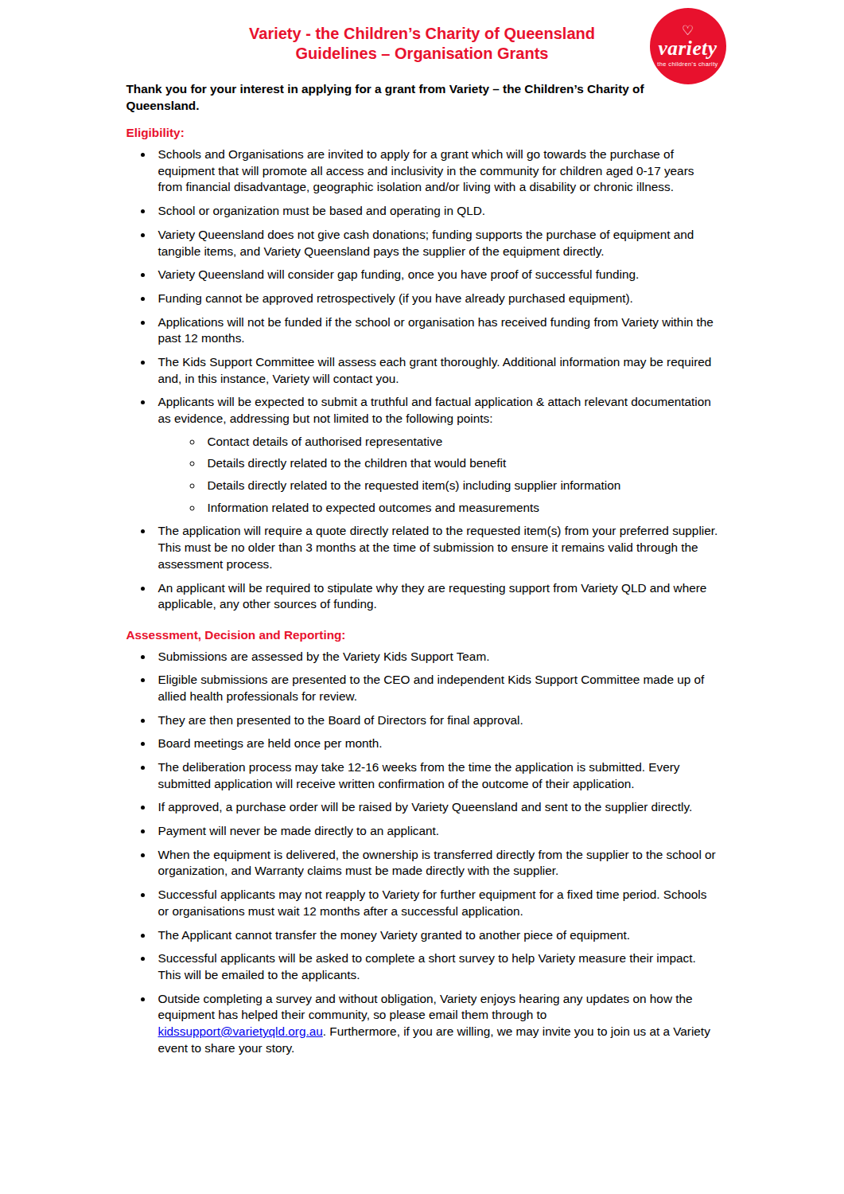♡
variety
the children's charity
Variety - the Children’s Charity of Queensland Guidelines – Organisation Grants
Thank you for your interest in applying for a grant from Variety – the Children’s Charity of Queensland.
Eligibility:
Schools and Organisations are invited to apply for a grant which will go towards the purchase of equipment that will promote all access and inclusivity in the community for children aged 0-17 years from financial disadvantage, geographic isolation and/or living with a disability or chronic illness.
School or organization must be based and operating in QLD.
Variety Queensland does not give cash donations; funding supports the purchase of equipment and tangible items, and Variety Queensland pays the supplier of the equipment directly.
Variety Queensland will consider gap funding, once you have proof of successful funding.
Funding cannot be approved retrospectively (if you have already purchased equipment).
Applications will not be funded if the school or organisation has received funding from Variety within the past 12 months.
The Kids Support Committee will assess each grant thoroughly. Additional information may be required and, in this instance, Variety will contact you.
Applicants will be expected to submit a truthful and factual application & attach relevant documentation as evidence, addressing but not limited to the following points:
Contact details of authorised representative
Details directly related to the children that would benefit
Details directly related to the requested item(s) including supplier information
Information related to expected outcomes and measurements
The application will require a quote directly related to the requested item(s) from your preferred supplier. This must be no older than 3 months at the time of submission to ensure it remains valid through the assessment process.
An applicant will be required to stipulate why they are requesting support from Variety QLD and where applicable, any other sources of funding.
Assessment, Decision and Reporting:
Submissions are assessed by the Variety Kids Support Team.
Eligible submissions are presented to the CEO and independent Kids Support Committee made up of allied health professionals for review.
They are then presented to the Board of Directors for final approval.
Board meetings are held once per month.
The deliberation process may take 12-16 weeks from the time the application is submitted. Every submitted application will receive written confirmation of the outcome of their application.
If approved, a purchase order will be raised by Variety Queensland and sent to the supplier directly.
Payment will never be made directly to an applicant.
When the equipment is delivered, the ownership is transferred directly from the supplier to the school or organization, and Warranty claims must be made directly with the supplier.
Successful applicants may not reapply to Variety for further equipment for a fixed time period. Schools or organisations must wait 12 months after a successful application.
The Applicant cannot transfer the money Variety granted to another piece of equipment.
Successful applicants will be asked to complete a short survey to help Variety measure their impact. This will be emailed to the applicants.
Outside completing a survey and without obligation, Variety enjoys hearing any updates on how the equipment has helped their community, so please email them through to kidssupport@varietyqld.org.au. Furthermore, if you are willing, we may invite you to join us at a Variety event to share your story.